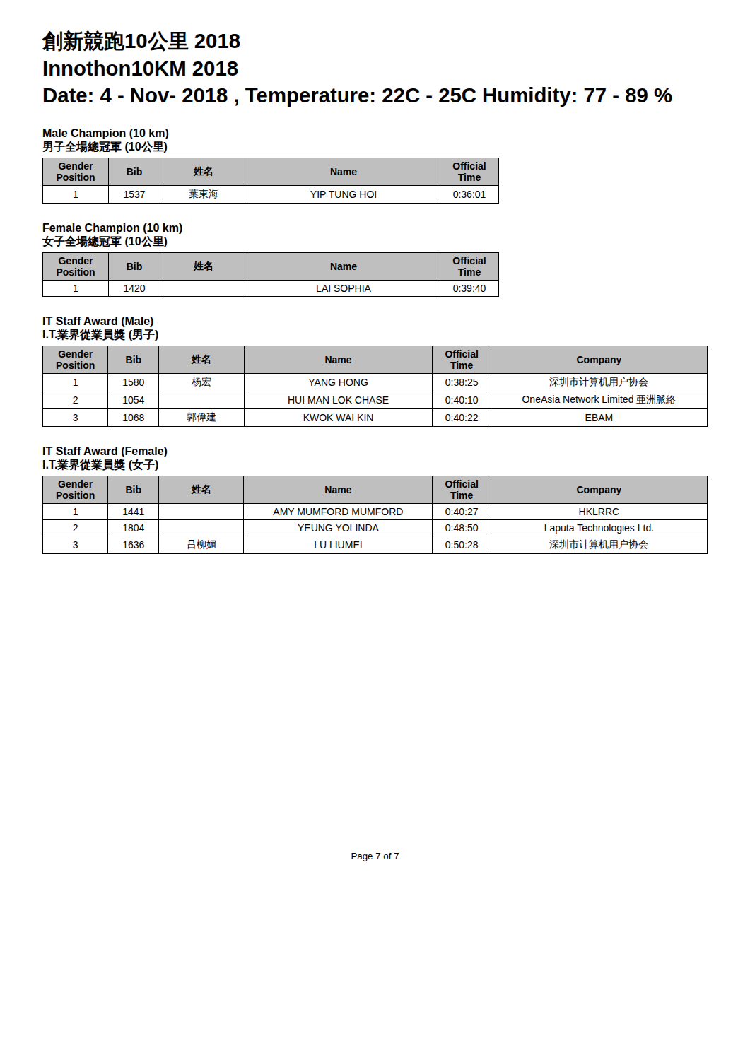創新競跑10公里 2018
Innothon10KM 2018
Date: 4 - Nov- 2018 , Temperature: 22C - 25C Humidity: 77 - 89 %
Male Champion (10 km)
男子全場總冠軍 (10公里)
| Gender Position | Bib | 姓名 | Name | Official Time |
| --- | --- | --- | --- | --- |
| 1 | 1537 | 葉東海 | YIP TUNG HOI | 0:36:01 |
Female Champion (10 km)
女子全場總冠軍 (10公里)
| Gender Position | Bib | 姓名 | Name | Official Time |
| --- | --- | --- | --- | --- |
| 1 | 1420 | | LAI SOPHIA | 0:39:40 |
IT Staff Award (Male)
I.T.業界從業員獎 (男子)
| Gender Position | Bib | 姓名 | Name | Official Time | Company |
| --- | --- | --- | --- | --- | --- |
| 1 | 1580 | 杨宏 | YANG HONG | 0:38:25 | 深圳市计算机用户协会 |
| 2 | 1054 | | HUI MAN LOK CHASE | 0:40:10 | OneAsia Network Limited 亜洲脈絡 |
| 3 | 1068 | 郭偉建 | KWOK WAI KIN | 0:40:22 | EBAM |
IT Staff Award (Female)
I.T.業界從業員獎 (女子)
| Gender Position | Bib | 姓名 | Name | Official Time | Company |
| --- | --- | --- | --- | --- | --- |
| 1 | 1441 | | AMY MUMFORD MUMFORD | 0:40:27 | HKLRRC |
| 2 | 1804 | | YEUNG YOLINDA | 0:48:50 | Laputa Technologies Ltd. |
| 3 | 1636 | 吕柳媚 | LU LIUMEI | 0:50:28 | 深圳市计算机用户协会 |
Page 7 of 7